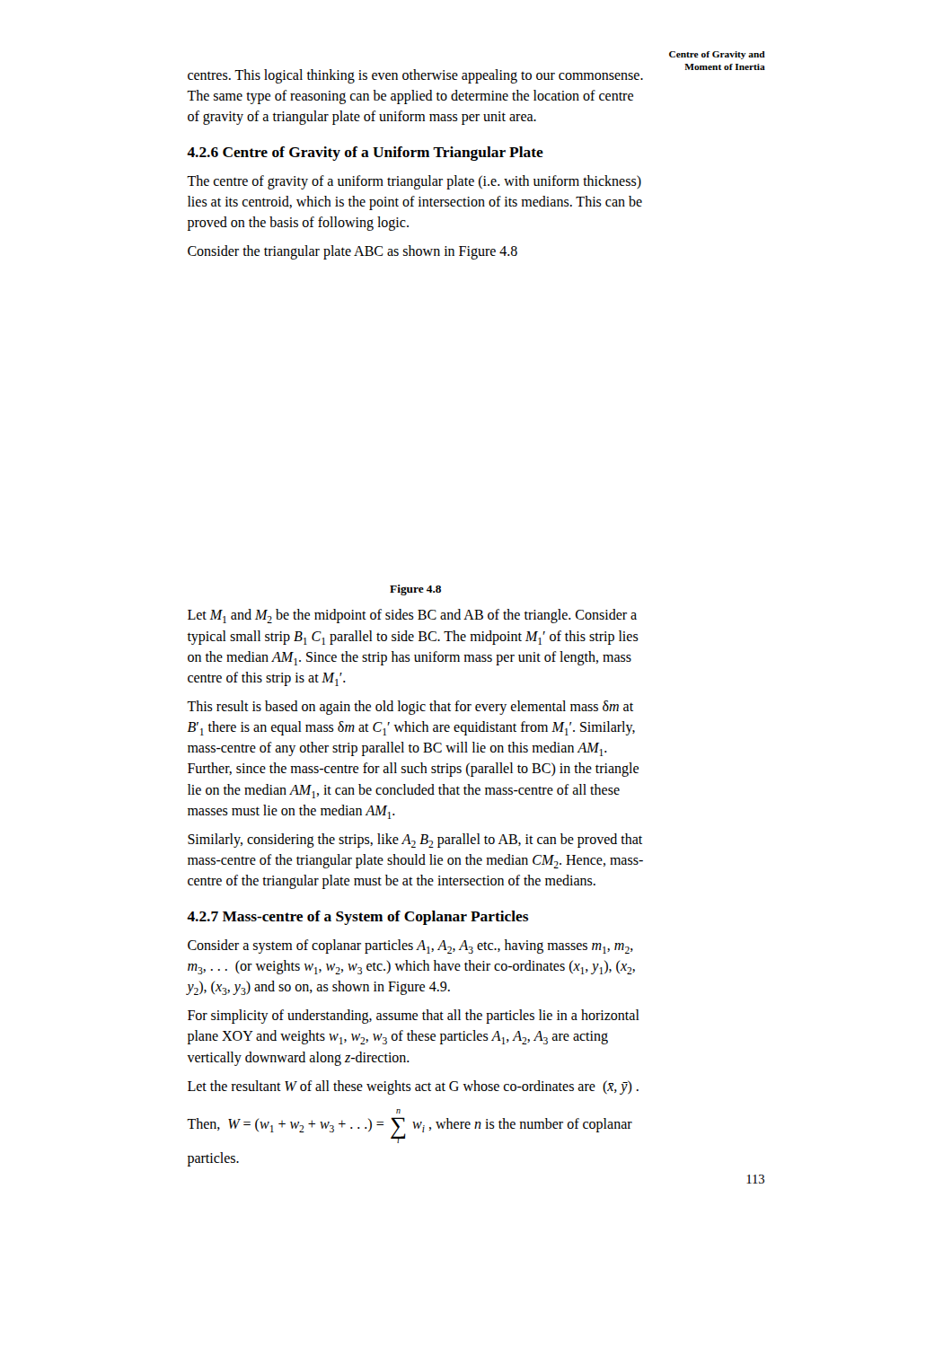Centre of Gravity and
Moment of Inertia
centres. This logical thinking is even otherwise appealing to our commonsense. The same type of reasoning can be applied to determine the location of centre of gravity of a triangular plate of uniform mass per unit area.
4.2.6 Centre of Gravity of a Uniform Triangular Plate
The centre of gravity of a uniform triangular plate (i.e. with uniform thickness) lies at its centroid, which is the point of intersection of its medians. This can be proved on the basis of following logic.
Consider the triangular plate ABC as shown in Figure 4.8
Figure 4.8
Let M1 and M2 be the midpoint of sides BC and AB of the triangle. Consider a typical small strip B1 C1 parallel to side BC. The midpoint M1′ of this strip lies on the median AM1. Since the strip has uniform mass per unit of length, mass centre of this strip is at M1′.
This result is based on again the old logic that for every elemental mass δm at B′1 there is an equal mass δm at C1′ which are equidistant from M1′. Similarly, mass-centre of any other strip parallel to BC will lie on this median AM1. Further, since the mass-centre for all such strips (parallel to BC) in the triangle lie on the median AM1, it can be concluded that the mass-centre of all these masses must lie on the median AM1.
Similarly, considering the strips, like A2 B2 parallel to AB, it can be proved that mass-centre of the triangular plate should lie on the median CM2. Hence, mass-centre of the triangular plate must be at the intersection of the medians.
4.2.7 Mass-centre of a System of Coplanar Particles
Consider a system of coplanar particles A1, A2, A3 etc., having masses m1, m2, m3, . . . (or weights w1, w2, w3 etc.) which have their co-ordinates (x1, y1), (x2, y2), (x3, y3) and so on, as shown in Figure 4.9.
For simplicity of understanding, assume that all the particles lie in a horizontal plane XOY and weights w1, w2, w3 of these particles A1, A2, A3 are acting vertically downward along z-direction.
Let the resultant W of all these weights act at G whose co-ordinates are (x̄, ȳ) .
Then, W = (w1 + w2 + w3 + . . .) = n∑i wi , where n is the number of coplanar
particles.
113